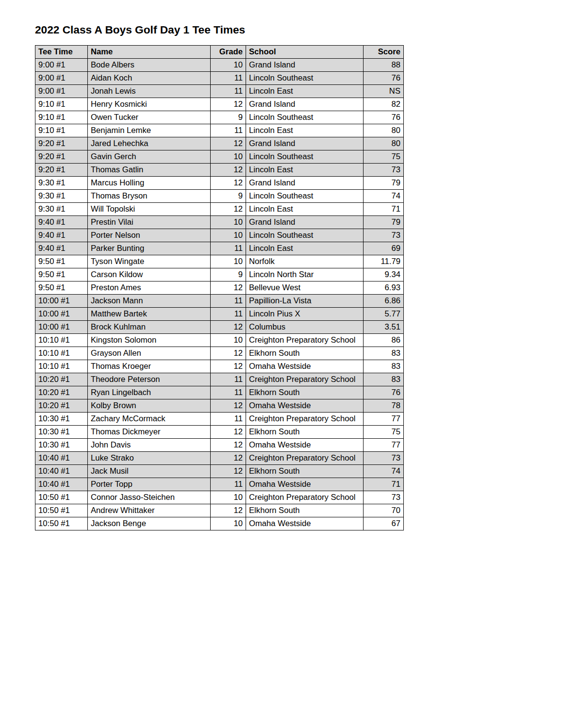2022 Class A Boys Golf Day 1 Tee Times
| Tee Time | Name | Grade | School | Score |
| --- | --- | --- | --- | --- |
| 9:00 #1 | Bode Albers | 10 | Grand Island | 88 |
| 9:00 #1 | Aidan Koch | 11 | Lincoln Southeast | 76 |
| 9:00 #1 | Jonah Lewis | 11 | Lincoln East | NS |
| 9:10 #1 | Henry Kosmicki | 12 | Grand Island | 82 |
| 9:10 #1 | Owen Tucker | 9 | Lincoln Southeast | 76 |
| 9:10 #1 | Benjamin Lemke | 11 | Lincoln East | 80 |
| 9:20 #1 | Jared Lehechka | 12 | Grand Island | 80 |
| 9:20 #1 | Gavin Gerch | 10 | Lincoln Southeast | 75 |
| 9:20 #1 | Thomas Gatlin | 12 | Lincoln East | 73 |
| 9:30 #1 | Marcus Holling | 12 | Grand Island | 79 |
| 9:30 #1 | Thomas Bryson | 9 | Lincoln Southeast | 74 |
| 9:30 #1 | Will Topolski | 12 | Lincoln East | 71 |
| 9:40 #1 | Prestin Vilai | 10 | Grand Island | 79 |
| 9:40 #1 | Porter Nelson | 10 | Lincoln Southeast | 73 |
| 9:40 #1 | Parker Bunting | 11 | Lincoln East | 69 |
| 9:50 #1 | Tyson Wingate | 10 | Norfolk | 11.79 |
| 9:50 #1 | Carson Kildow | 9 | Lincoln North Star | 9.34 |
| 9:50 #1 | Preston Ames | 12 | Bellevue West | 6.93 |
| 10:00 #1 | Jackson Mann | 11 | Papillion-La Vista | 6.86 |
| 10:00 #1 | Matthew Bartek | 11 | Lincoln Pius X | 5.77 |
| 10:00 #1 | Brock Kuhlman | 12 | Columbus | 3.51 |
| 10:10 #1 | Kingston Solomon | 10 | Creighton Preparatory School | 86 |
| 10:10 #1 | Grayson Allen | 12 | Elkhorn South | 83 |
| 10:10 #1 | Thomas Kroeger | 12 | Omaha Westside | 83 |
| 10:20 #1 | Theodore Peterson | 11 | Creighton Preparatory School | 83 |
| 10:20 #1 | Ryan Lingelbach | 11 | Elkhorn South | 76 |
| 10:20 #1 | Kolby Brown | 12 | Omaha Westside | 78 |
| 10:30 #1 | Zachary McCormack | 11 | Creighton Preparatory School | 77 |
| 10:30 #1 | Thomas Dickmeyer | 12 | Elkhorn South | 75 |
| 10:30 #1 | John Davis | 12 | Omaha Westside | 77 |
| 10:40 #1 | Luke Strako | 12 | Creighton Preparatory School | 73 |
| 10:40 #1 | Jack Musil | 12 | Elkhorn South | 74 |
| 10:40 #1 | Porter Topp | 11 | Omaha Westside | 71 |
| 10:50 #1 | Connor Jasso-Steichen | 10 | Creighton Preparatory School | 73 |
| 10:50 #1 | Andrew Whittaker | 12 | Elkhorn South | 70 |
| 10:50 #1 | Jackson Benge | 10 | Omaha Westside | 67 |